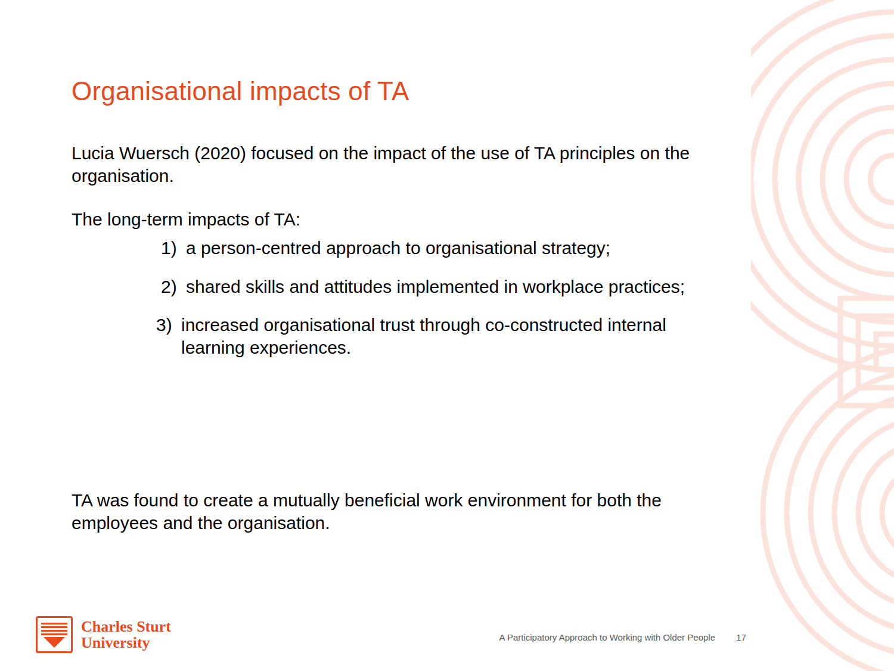Organisational impacts of TA
Lucia Wuersch (2020) focused on the impact of the use of TA principles on the organisation.
The long-term impacts of TA:
a person-centred approach to organisational strategy;
shared skills and attitudes implemented in workplace practices;
increased organisational trust through co-constructed internal learning experiences.
TA was found to create a mutually beneficial work environment for both the employees and the organisation.
A Participatory Approach to Working with Older People
17
Charles Sturt University